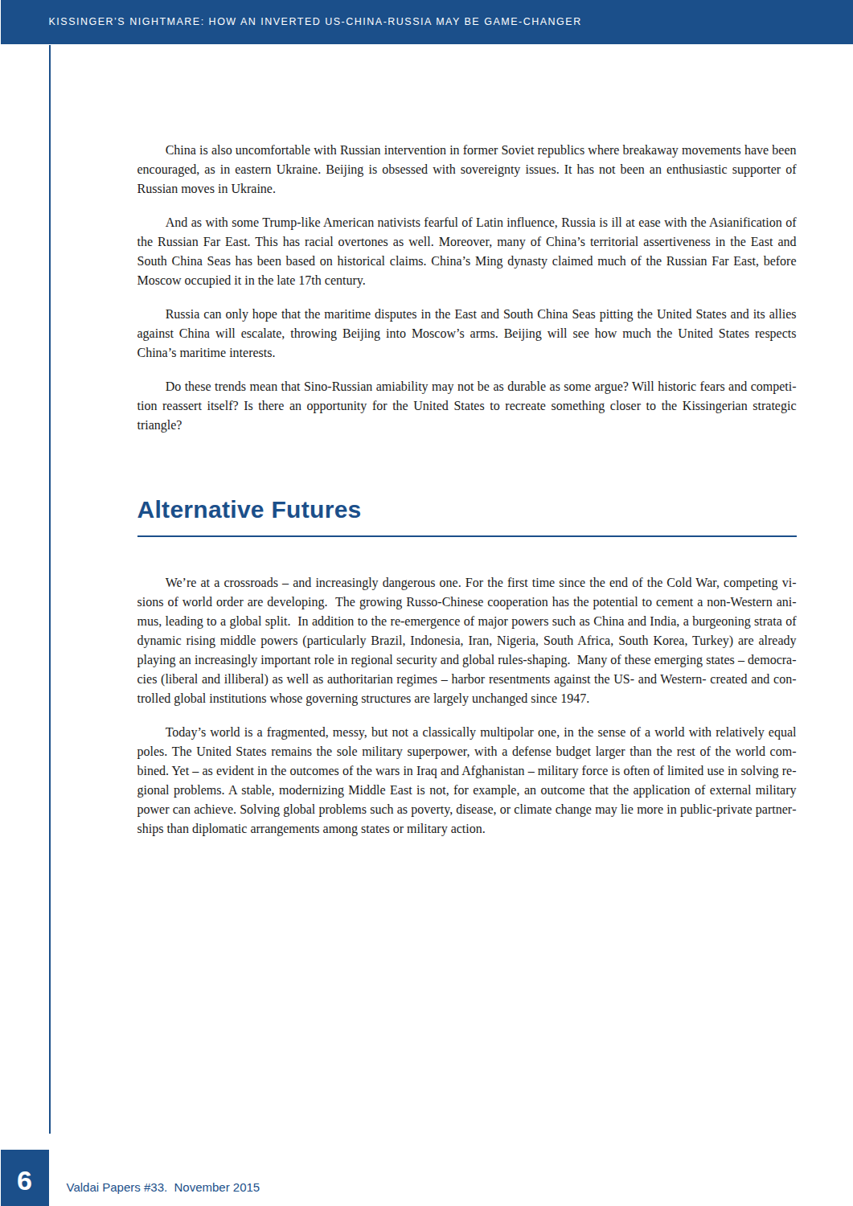Kissinger’s Nightmare: How an Inverted US-China-Russia May Be Game-Changer
China is also uncomfortable with Russian intervention in former Soviet republics where breakaway movements have been encouraged, as in eastern Ukraine. Beijing is obsessed with sovereignty issues. It has not been an enthusiastic supporter of Russian moves in Ukraine.
And as with some Trump-like American nativists fearful of Latin influence, Russia is ill at ease with the Asianification of the Russian Far East. This has racial overtones as well. Moreover, many of China’s territorial assertiveness in the East and South China Seas has been based on historical claims. China’s Ming dynasty claimed much of the Russian Far East, before Moscow occupied it in the late 17th century.
Russia can only hope that the maritime disputes in the East and South China Seas pitting the United States and its allies against China will escalate, throwing Beijing into Moscow’s arms. Beijing will see how much the United States respects China’s maritime interests.
Do these trends mean that Sino-Russian amiability may not be as durable as some argue? Will historic fears and competition reassert itself? Is there an opportunity for the United States to recreate something closer to the Kissingerian strategic triangle?
Alternative Futures
We’re at a crossroads – and increasingly dangerous one. For the first time since the end of the Cold War, competing visions of world order are developing. The growing Russo-Chinese cooperation has the potential to cement a non-Western animus, leading to a global split. In addition to the re-emergence of major powers such as China and India, a burgeoning strata of dynamic rising middle powers (particularly Brazil, Indonesia, Iran, Nigeria, South Africa, South Korea, Turkey) are already playing an increasingly important role in regional security and global rules-shaping. Many of these emerging states – democracies (liberal and illiberal) as well as authoritarian regimes – harbor resentments against the US- and Western- created and controlled global institutions whose governing structures are largely unchanged since 1947.
Today’s world is a fragmented, messy, but not a classically multipolar one, in the sense of a world with relatively equal poles. The United States remains the sole military superpower, with a defense budget larger than the rest of the world combined. Yet – as evident in the outcomes of the wars in Iraq and Afghanistan – military force is often of limited use in solving regional problems. A stable, modernizing Middle East is not, for example, an outcome that the application of external military power can achieve. Solving global problems such as poverty, disease, or climate change may lie more in public-private partnerships than diplomatic arrangements among states or military action.
6
Valdai Papers #33. November 2015